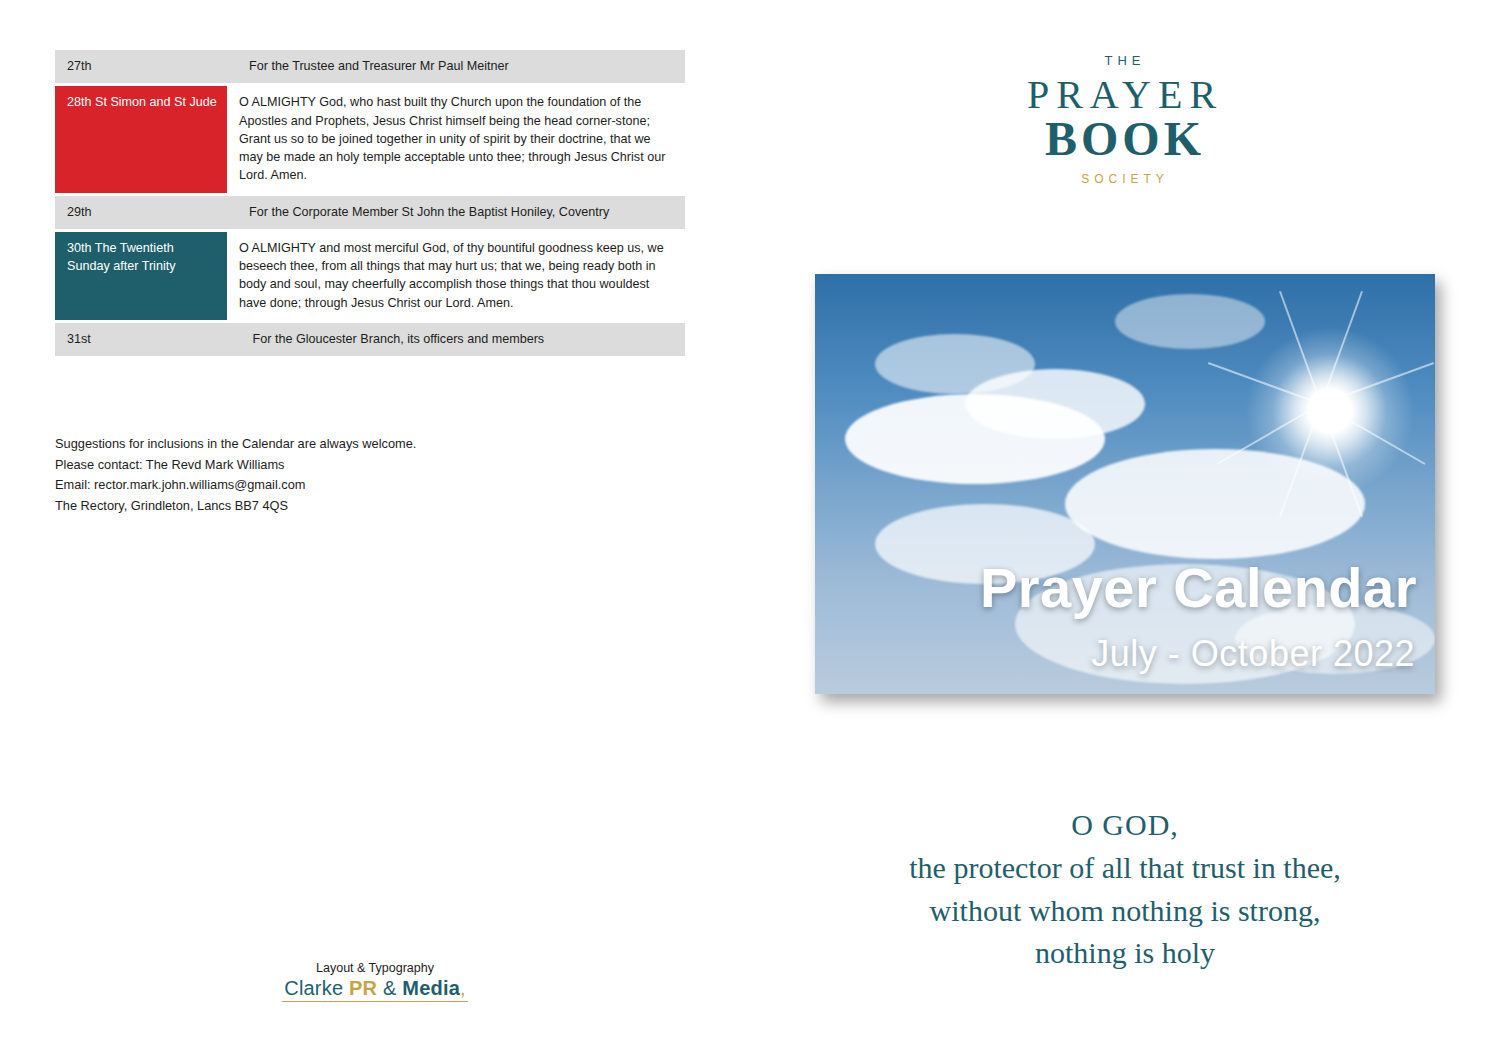| 27th | For the Trustee and Treasurer Mr Paul Meitner |
| 28th St Simon and St Jude | O ALMIGHTY God, who hast built thy Church upon the foundation of the Apostles and Prophets, Jesus Christ himself being the head corner-stone; Grant us so to be joined together in unity of spirit by their doctrine, that we may be made an holy temple acceptable unto thee; through Jesus Christ our Lord. Amen. |
| 29th | For the Corporate Member St John the Baptist Honiley, Coventry |
| 30th The Twentieth Sunday after Trinity | O ALMIGHTY and most merciful God, of thy bountiful goodness keep us, we beseech thee, from all things that may hurt us; that we, being ready both in body and soul, may cheerfully accomplish those things that thou wouldest have done; through Jesus Christ our Lord. Amen. |
| 31st | For the Gloucester Branch, its officers and members |
Suggestions for inclusions in the Calendar are always welcome.
Please contact: The Revd Mark Williams
Email: rector.mark.john.williams@gmail.com
The Rectory, Grindleton, Lancs BB7 4QS
Layout & Typography
Clarke PR & Media,
THE
PRAYER
BOOK
SOCIETY
Prayer Calendar
July - October 2022
O GOD,
the protector of all that trust in thee,
without whom nothing is strong,
nothing is holy